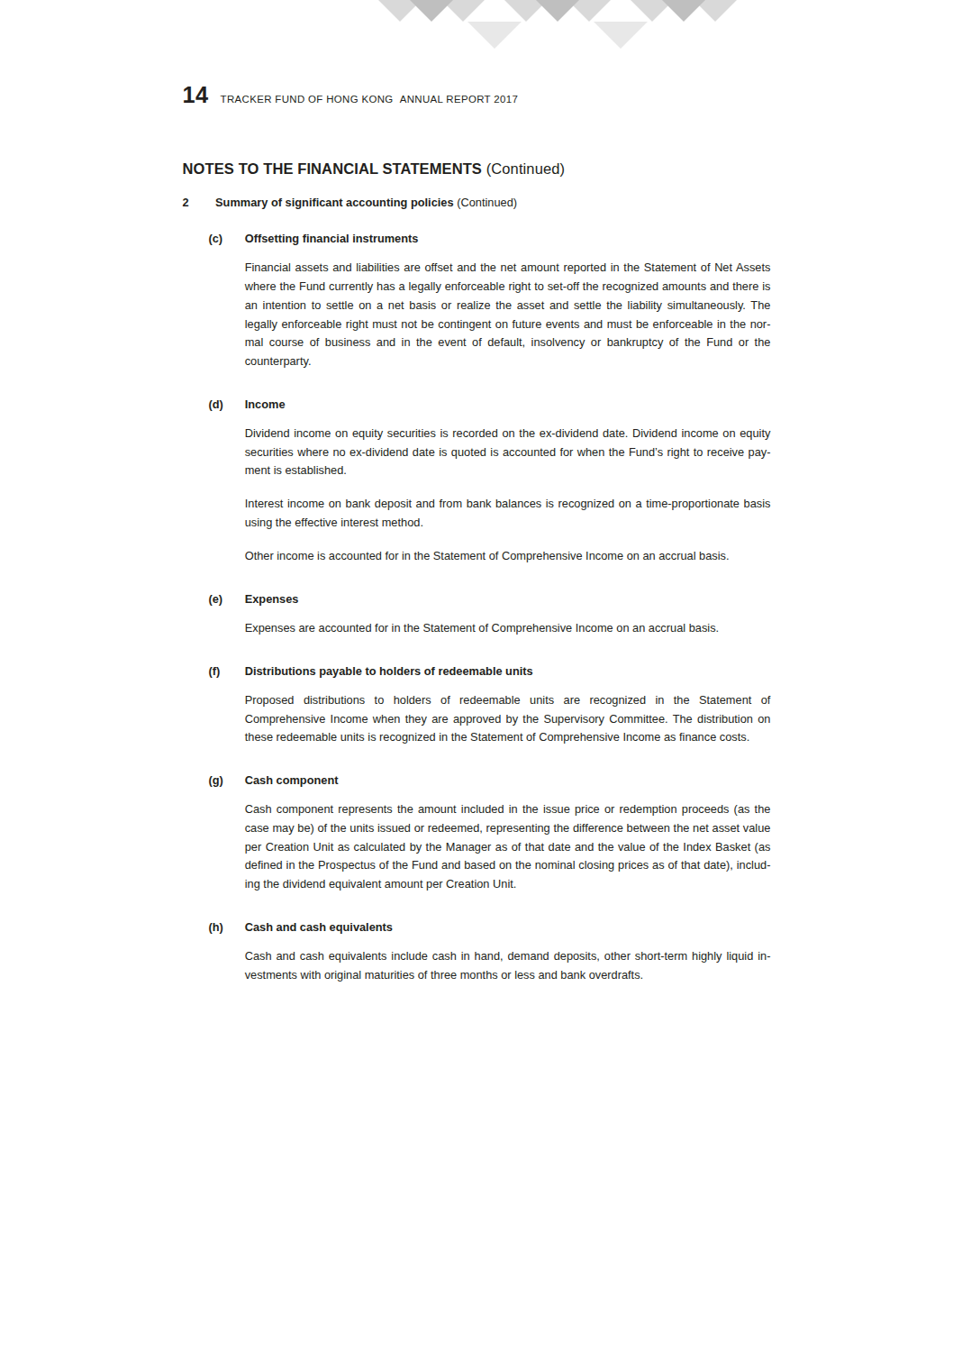14 Tracker Fund of Hong Kong Annual Report 2017
NOTES TO THE FINANCIAL STATEMENTS (Continued)
2 Summary of significant accounting policies (Continued)
(c) Offsetting financial instruments
Financial assets and liabilities are offset and the net amount reported in the Statement of Net Assets where the Fund currently has a legally enforceable right to set-off the recognized amounts and there is an intention to settle on a net basis or realize the asset and settle the liability simultaneously. The legally enforceable right must not be contingent on future events and must be enforceable in the normal course of business and in the event of default, insolvency or bankruptcy of the Fund or the counterparty.
(d) Income
Dividend income on equity securities is recorded on the ex-dividend date. Dividend income on equity securities where no ex-dividend date is quoted is accounted for when the Fund’s right to receive payment is established.
Interest income on bank deposit and from bank balances is recognized on a time-proportionate basis using the effective interest method.
Other income is accounted for in the Statement of Comprehensive Income on an accrual basis.
(e) Expenses
Expenses are accounted for in the Statement of Comprehensive Income on an accrual basis.
(f) Distributions payable to holders of redeemable units
Proposed distributions to holders of redeemable units are recognized in the Statement of Comprehensive Income when they are approved by the Supervisory Committee. The distribution on these redeemable units is recognized in the Statement of Comprehensive Income as finance costs.
(g) Cash component
Cash component represents the amount included in the issue price or redemption proceeds (as the case may be) of the units issued or redeemed, representing the difference between the net asset value per Creation Unit as calculated by the Manager as of that date and the value of the Index Basket (as defined in the Prospectus of the Fund and based on the nominal closing prices as of that date), including the dividend equivalent amount per Creation Unit.
(h) Cash and cash equivalents
Cash and cash equivalents include cash in hand, demand deposits, other short-term highly liquid investments with original maturities of three months or less and bank overdrafts.